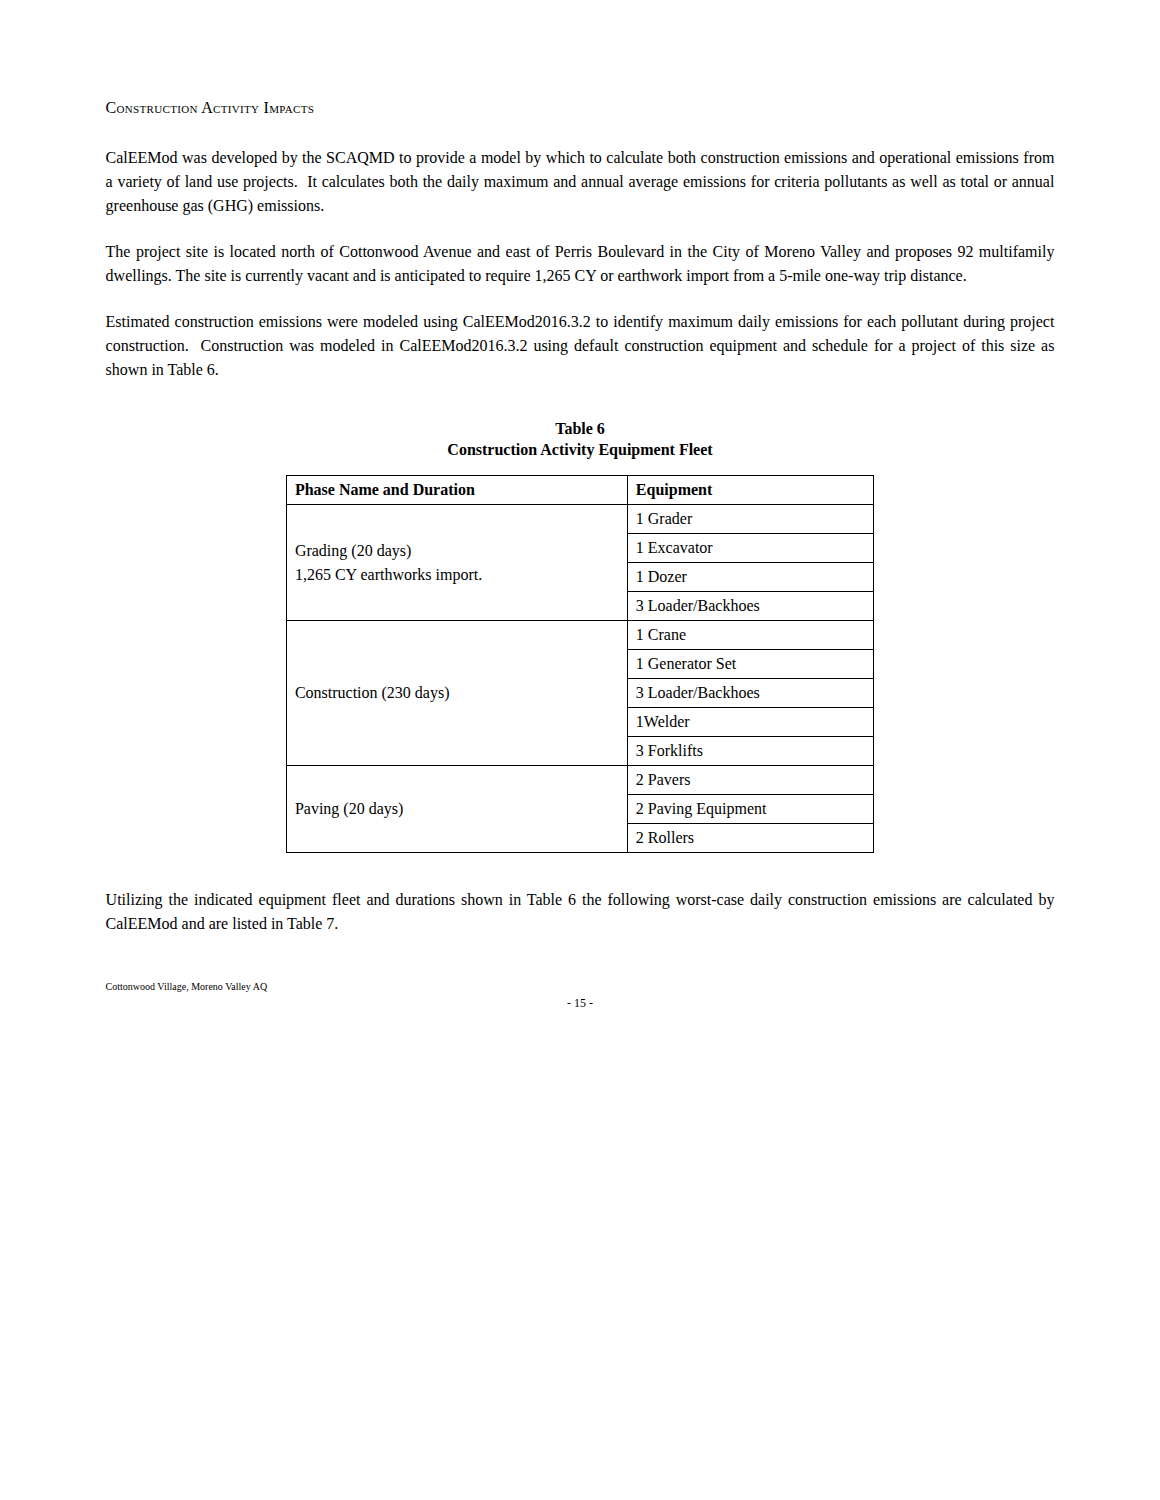Construction Activity Impacts
CalEEMod was developed by the SCAQMD to provide a model by which to calculate both construction emissions and operational emissions from a variety of land use projects. It calculates both the daily maximum and annual average emissions for criteria pollutants as well as total or annual greenhouse gas (GHG) emissions.
The project site is located north of Cottonwood Avenue and east of Perris Boulevard in the City of Moreno Valley and proposes 92 multifamily dwellings. The site is currently vacant and is anticipated to require 1,265 CY or earthwork import from a 5-mile one-way trip distance.
Estimated construction emissions were modeled using CalEEMod2016.3.2 to identify maximum daily emissions for each pollutant during project construction. Construction was modeled in CalEEMod2016.3.2 using default construction equipment and schedule for a project of this size as shown in Table 6.
Table 6
Construction Activity Equipment Fleet
| Phase Name and Duration | Equipment |
| --- | --- |
| Grading (20 days) 1,265 CY earthworks import. | 1 Grader |
| 1 Excavator |
| 1 Dozer |
| 3 Loader/Backhoes |
| Construction (230 days) | 1 Crane |
| 1 Generator Set |
| 3 Loader/Backhoes |
| 1Welder |
| 3 Forklifts |
| Paving (20 days) | 2 Pavers |
| 2 Paving Equipment |
| 2 Rollers |
Utilizing the indicated equipment fleet and durations shown in Table 6 the following worst-case daily construction emissions are calculated by CalEEMod and are listed in Table 7.
Cottonwood Village, Moreno Valley AQ
- 15 -